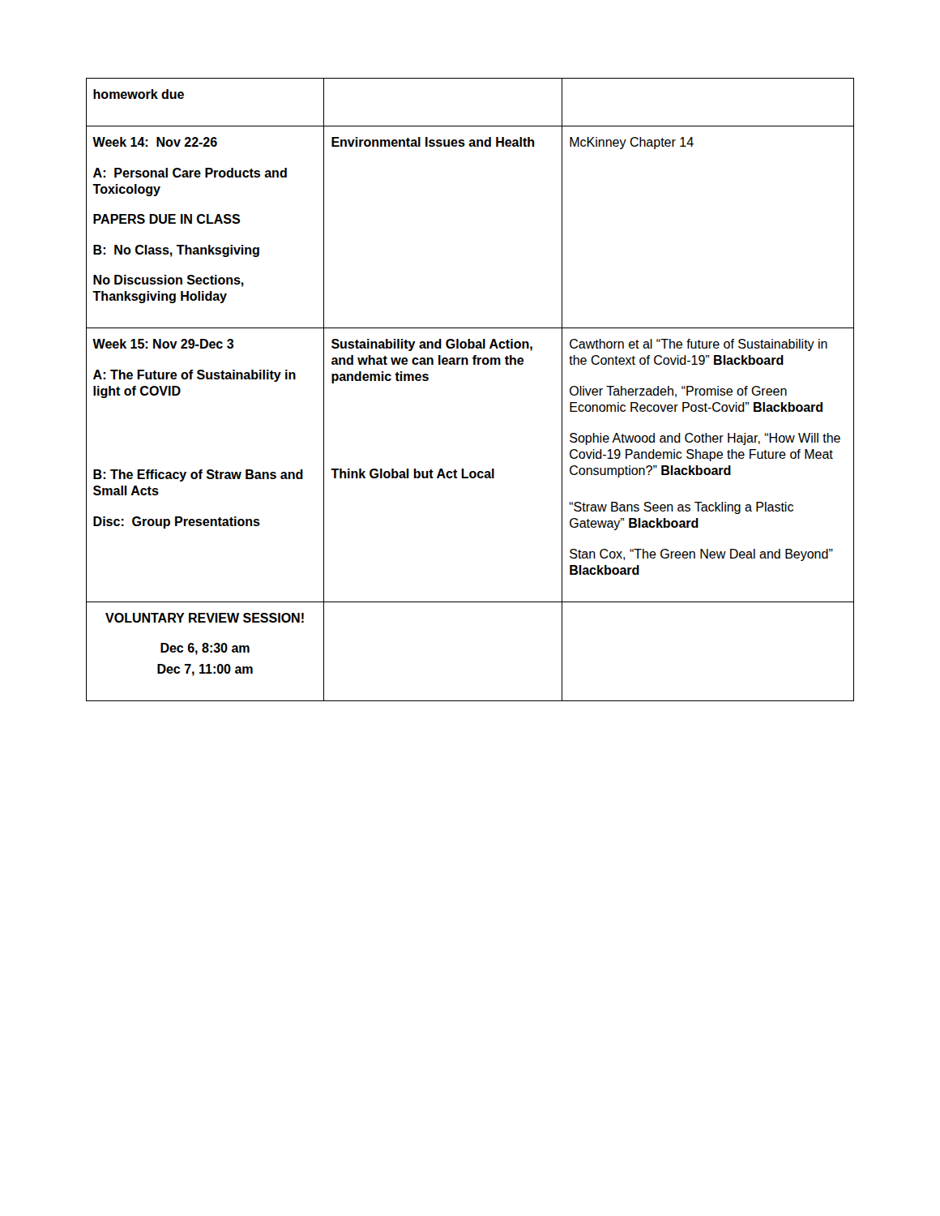| homework due | | |
| Week 14: Nov 22-26 A: Personal Care Products and Toxicology PAPERS DUE IN CLASS B: No Class, Thanksgiving No Discussion Sections, Thanksgiving Holiday | Environmental Issues and Health | McKinney Chapter 14 |
| Week 15: Nov 29-Dec 3 A: The Future of Sustainability in light of COVID B: The Efficacy of Straw Bans and Small Acts Disc: Group Presentations | Sustainability and Global Action, and what we can learn from the pandemic times Think Global but Act Local | Cawthorn et al “The future of Sustainability in the Context of Covid-19” Blackboard Oliver Taherzadeh, “Promise of Green Economic Recover Post-Covid” Blackboard Sophie Atwood and Cother Hajar, “How Will the Covid-19 Pandemic Shape the Future of Meat Consumption?” Blackboard “Straw Bans Seen as Tackling a Plastic Gateway” Blackboard Stan Cox, “The Green New Deal and Beyond” Blackboard |
| VOLUNTARY REVIEW SESSION! Dec 6, 8:30 am Dec 7, 11:00 am | | |